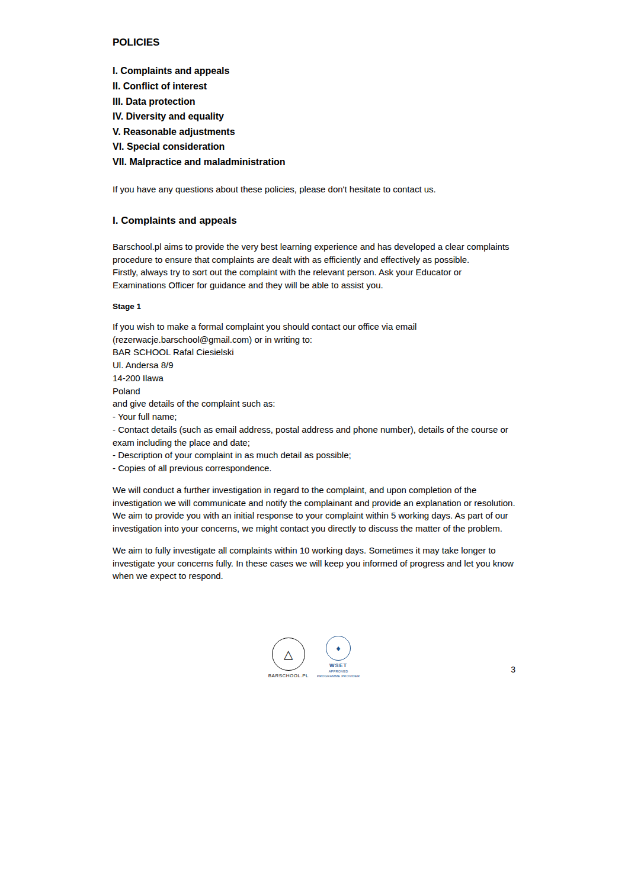POLICIES
I. Complaints and appeals
II. Conflict of interest
III. Data protection
IV. Diversity and equality
V. Reasonable adjustments
VI. Special consideration
VII. Malpractice and maladministration
If you have any questions about these policies, please don't hesitate to contact us.
I. Complaints and appeals
Barschool.pl aims to provide the very best learning experience and has developed a clear complaints procedure to ensure that complaints are dealt with as efficiently and effectively as possible.
Firstly, always try to sort out the complaint with the relevant person. Ask your Educator or Examinations Officer for guidance and they will be able to assist you.
Stage 1
If you wish to make a formal complaint you should contact our office via email (rezerwacje.barschool@gmail.com) or in writing to:
BAR SCHOOL Rafal Ciesielski
Ul. Andersa 8/9
14-200 Ilawa
Poland
and give details of the complaint such as:
- Your full name;
- Contact details (such as email address, postal address and phone number), details of the course or exam including the place and date;
- Description of your complaint in as much detail as possible;
- Copies of all previous correspondence.
We will conduct a further investigation in regard to the complaint, and upon completion of the investigation we will communicate and notify the complainant and provide an explanation or resolution. We aim to provide you with an initial response to your complaint within 5 working days. As part of our investigation into your concerns, we might contact you directly to discuss the matter of the problem.
We aim to fully investigate all complaints within 10 working days. Sometimes it may take longer to investigate your concerns fully. In these cases we will keep you informed of progress and let you know when we expect to respond.
△
BARSCHOOL.PL
♦
WSET
APPROVED
PROGRAMME PROVIDER
3